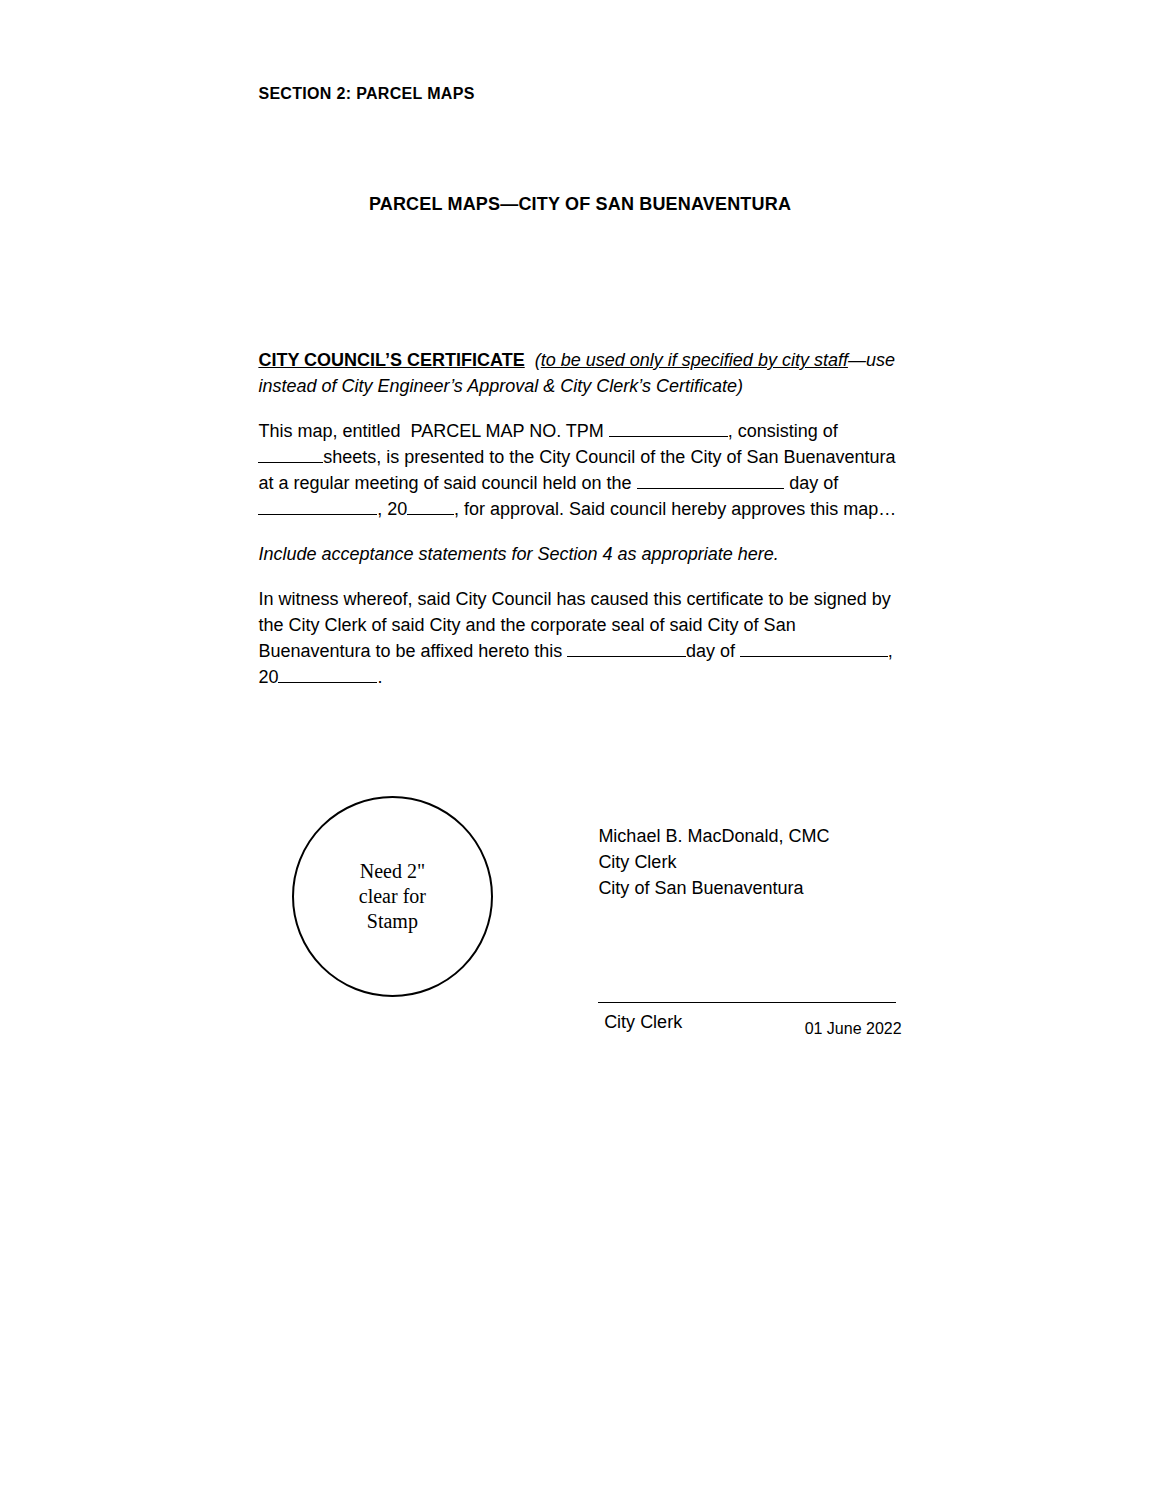SECTION 2: PARCEL MAPS
PARCEL MAPS—CITY OF SAN BUENAVENTURA
CITY COUNCIL’S CERTIFICATE (to be used only if specified by city staff—use instead of City Engineer’s Approval & City Clerk’s Certificate)
This map, entitled PARCEL MAP NO. TPM , consisting of sheets, is presented to the City Council of the City of San Buenaventura at a regular meeting of said council held on the day of , 20 , for approval. Said council hereby approves this map…
Include acceptance statements for Section 4 as appropriate here.
In witness whereof, said City Council has caused this certificate to be signed by the City Clerk of said City and the corporate seal of said City of San Buenaventura to be affixed hereto this day of , 20 .
Need 2"
clear for
Stamp
Michael B. MacDonald, CMC
City Clerk
City of San Buenaventura
City Clerk
01 June 2022